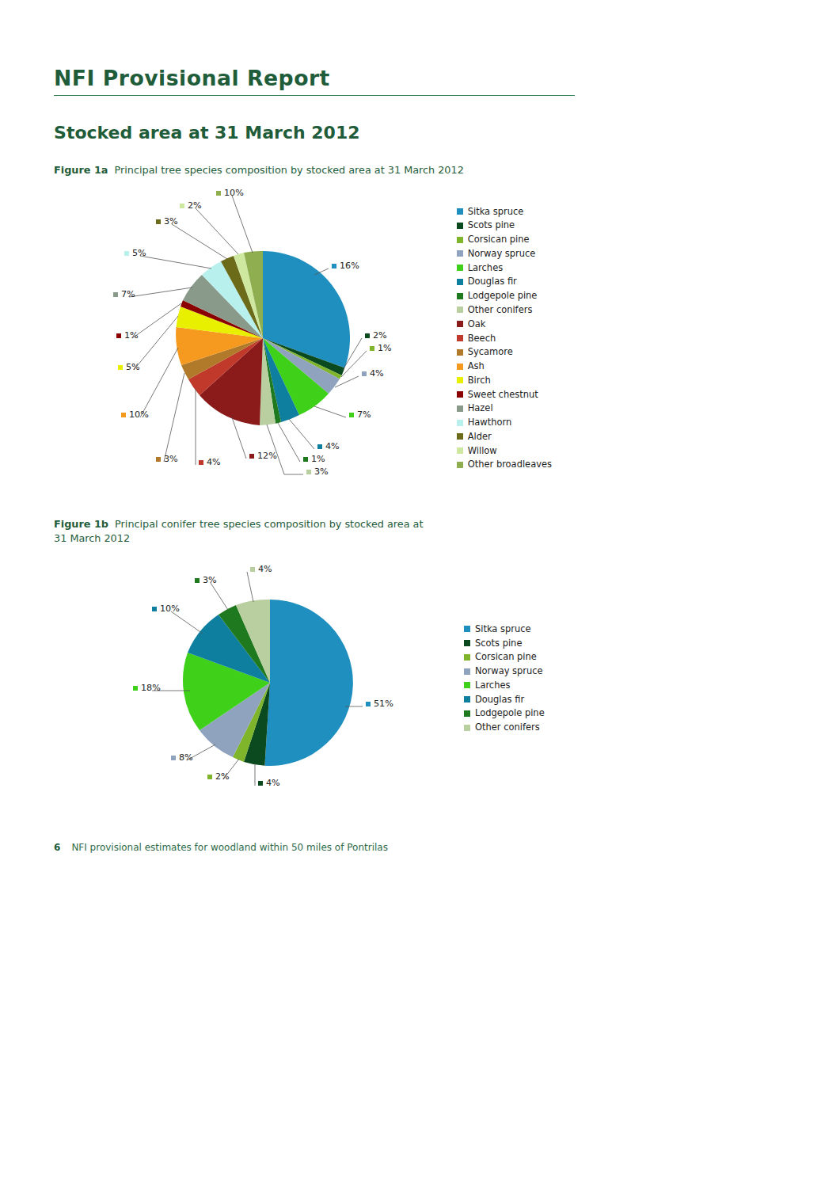NFI Provisional Report
Stocked area at 31 March 2012
Figure 1a Principal tree species composition by stocked area at 31 March 2012
16% 2% 1% 4% 7% 4% 1% 3% 12% 4% 3% 10% 5% 1% 7% 5% 3% 2% 10%
Sitka spruce
Scots pine
Corsican pine
Norway spruce
Larches
Douglas fir
Lodgepole pine
Other conifers
Oak
Beech
Sycamore
Ash
Birch
Sweet chestnut
Hazel
Hawthorn
Alder
Willow
Other broadleaves
Figure 1b Principal conifer tree species composition by stocked area at
31 March 2012
51% 4% 2% 8% 18% 10% 3% 4%
Sitka spruce
Scots pine
Corsican pine
Norway spruce
Larches
Douglas fir
Lodgepole pine
Other conifers
6 NFI provisional estimates for woodland within 50 miles of Pontrilas